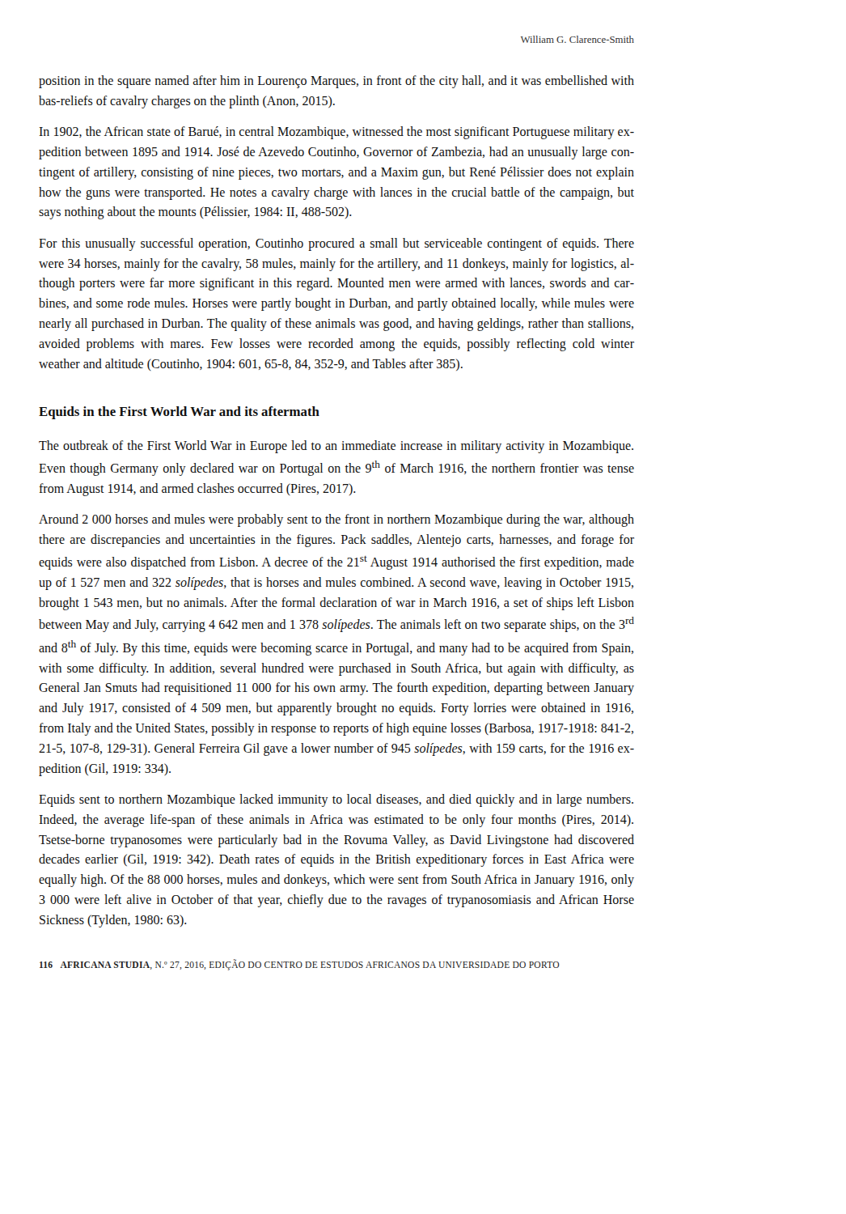William G. Clarence-Smith
position in the square named after him in Lourenço Marques, in front of the city hall, and it was embellished with bas-reliefs of cavalry charges on the plinth (Anon, 2015).
In 1902, the African state of Barué, in central Mozambique, witnessed the most significant Portuguese military expedition between 1895 and 1914. José de Azevedo Coutinho, Governor of Zambezia, had an unusually large contingent of artillery, consisting of nine pieces, two mortars, and a Maxim gun, but René Pélissier does not explain how the guns were transported. He notes a cavalry charge with lances in the crucial battle of the campaign, but says nothing about the mounts (Pélissier, 1984: II, 488-502).
For this unusually successful operation, Coutinho procured a small but serviceable contingent of equids. There were 34 horses, mainly for the cavalry, 58 mules, mainly for the artillery, and 11 donkeys, mainly for logistics, although porters were far more significant in this regard. Mounted men were armed with lances, swords and carbines, and some rode mules. Horses were partly bought in Durban, and partly obtained locally, while mules were nearly all purchased in Durban. The quality of these animals was good, and having geldings, rather than stallions, avoided problems with mares. Few losses were recorded among the equids, possibly reflecting cold winter weather and altitude (Coutinho, 1904: 601, 65-8, 84, 352-9, and Tables after 385).
Equids in the First World War and its aftermath
The outbreak of the First World War in Europe led to an immediate increase in military activity in Mozambique. Even though Germany only declared war on Portugal on the 9th of March 1916, the northern frontier was tense from August 1914, and armed clashes occurred (Pires, 2017).
Around 2 000 horses and mules were probably sent to the front in northern Mozambique during the war, although there are discrepancies and uncertainties in the figures. Pack saddles, Alentejo carts, harnesses, and forage for equids were also dispatched from Lisbon. A decree of the 21st August 1914 authorised the first expedition, made up of 1 527 men and 322 solípedes, that is horses and mules combined. A second wave, leaving in October 1915, brought 1 543 men, but no animals. After the formal declaration of war in March 1916, a set of ships left Lisbon between May and July, carrying 4 642 men and 1 378 solípedes. The animals left on two separate ships, on the 3rd and 8th of July. By this time, equids were becoming scarce in Portugal, and many had to be acquired from Spain, with some difficulty. In addition, several hundred were purchased in South Africa, but again with difficulty, as General Jan Smuts had requisitioned 11 000 for his own army. The fourth expedition, departing between January and July 1917, consisted of 4 509 men, but apparently brought no equids. Forty lorries were obtained in 1916, from Italy and the United States, possibly in response to reports of high equine losses (Barbosa, 1917-1918: 841-2, 21-5, 107-8, 129-31). General Ferreira Gil gave a lower number of 945 solípedes, with 159 carts, for the 1916 expedition (Gil, 1919: 334).
Equids sent to northern Mozambique lacked immunity to local diseases, and died quickly and in large numbers. Indeed, the average life-span of these animals in Africa was estimated to be only four months (Pires, 2014). Tsetse-borne trypanosomes were particularly bad in the Rovuma Valley, as David Livingstone had discovered decades earlier (Gil, 1919: 342). Death rates of equids in the British expeditionary forces in East Africa were equally high. Of the 88 000 horses, mules and donkeys, which were sent from South Africa in January 1916, only 3 000 were left alive in October of that year, chiefly due to the ravages of trypanosomiasis and African Horse Sickness (Tylden, 1980: 63).
116 AFRICANA STUDIA, N.º 27, 2016, EDIÇÃO DO CENTRO DE ESTUDOS AFRICANOS DA UNIVERSIDADE DO PORTO